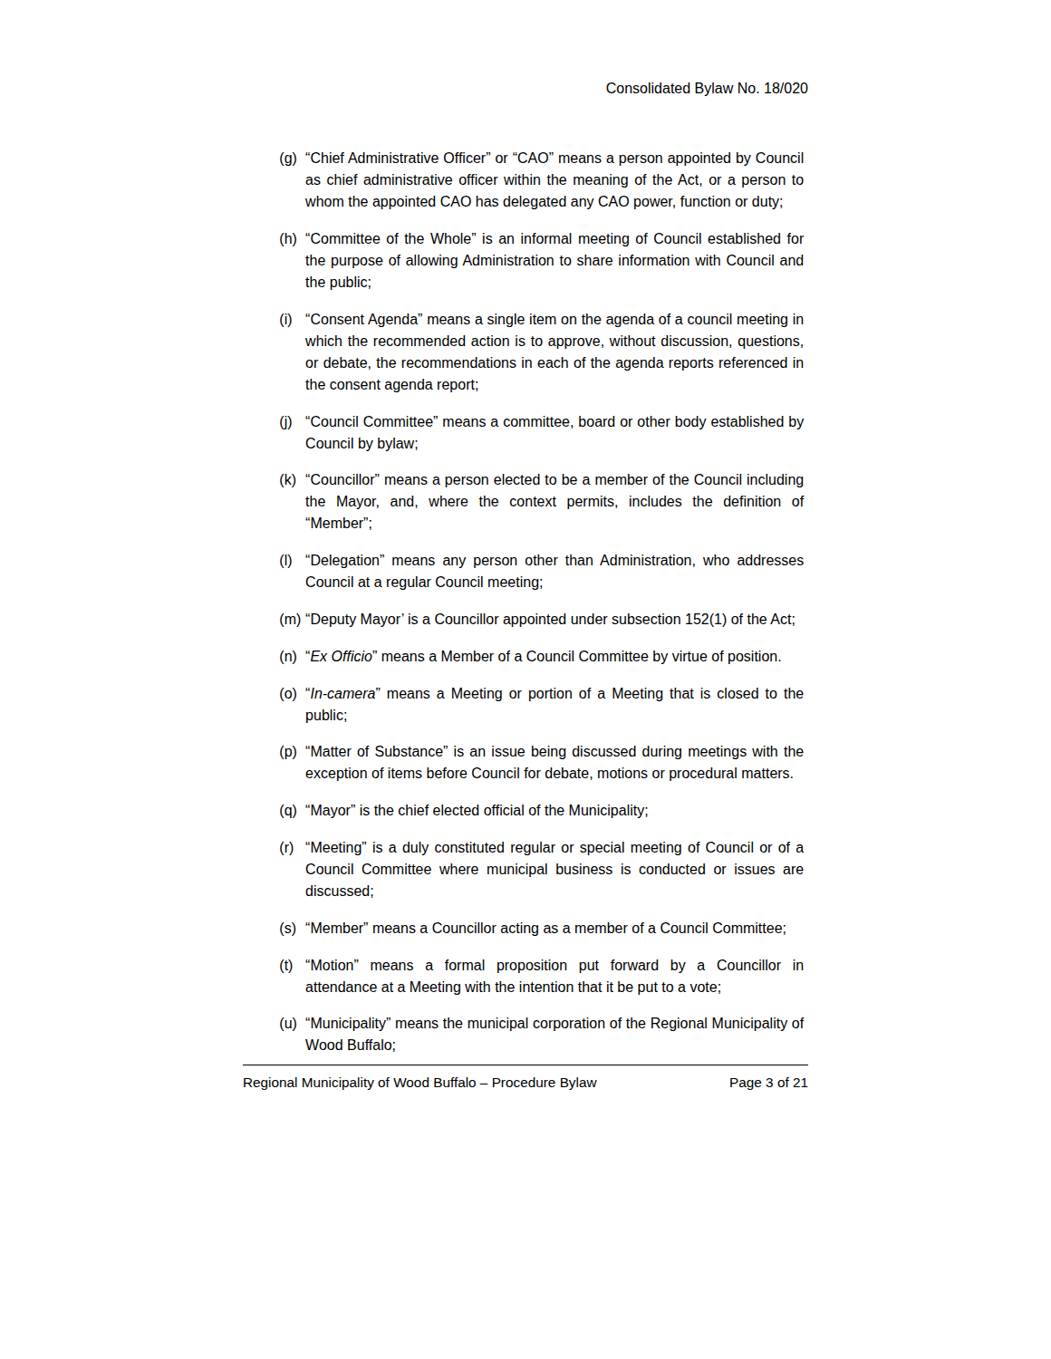Consolidated Bylaw No. 18/020
(g)
“Chief Administrative Officer” or “CAO” means a person appointed by Council as chief administrative officer within the meaning of the Act, or a person to whom the appointed CAO has delegated any CAO power, function or duty;
(h)
“Committee of the Whole” is an informal meeting of Council established for the purpose of allowing Administration to share information with Council and the public;
(i)
“Consent Agenda” means a single item on the agenda of a council meeting in which the recommended action is to approve, without discussion, questions, or debate, the recommendations in each of the agenda reports referenced in the consent agenda report;
(j)
“Council Committee” means a committee, board or other body established by Council by bylaw;
(k)
“Councillor” means a person elected to be a member of the Council including the Mayor, and, where the context permits, includes the definition of “Member”;
(l)
“Delegation” means any person other than Administration, who addresses Council at a regular Council meeting;
(m)
“Deputy Mayor’ is a Councillor appointed under subsection 152(1) of the Act;
(n)
“Ex Officio” means a Member of a Council Committee by virtue of position.
(o)
“In-camera” means a Meeting or portion of a Meeting that is closed to the public;
(p)
“Matter of Substance” is an issue being discussed during meetings with the exception of items before Council for debate, motions or procedural matters.
(q)
“Mayor” is the chief elected official of the Municipality;
(r)
“Meeting” is a duly constituted regular or special meeting of Council or of a Council Committee where municipal business is conducted or issues are discussed;
(s)
“Member” means a Councillor acting as a member of a Council Committee;
(t)
“Motion” means a formal proposition put forward by a Councillor in attendance at a Meeting with the intention that it be put to a vote;
(u)
“Municipality” means the municipal corporation of the Regional Municipality of Wood Buffalo;
Regional Municipality of Wood Buffalo – Procedure Bylaw Page 3 of 21